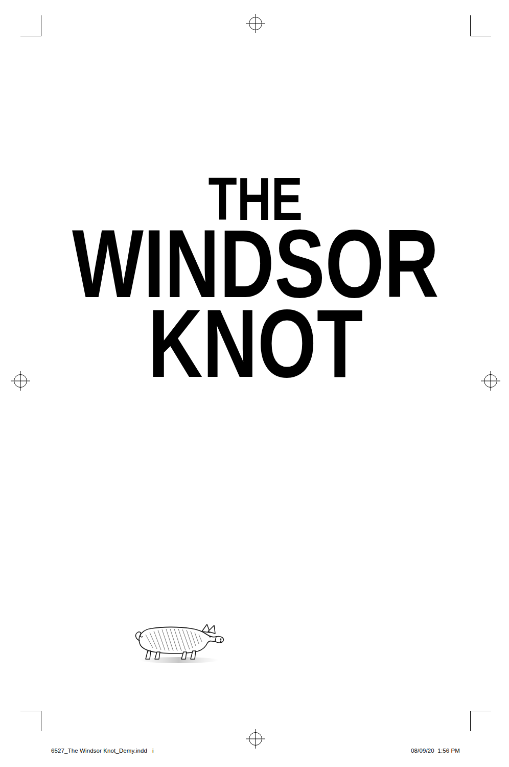The Windsor Knot
6527_The Windsor Knot_Demy.indd i 08/09/20 1:56 PM